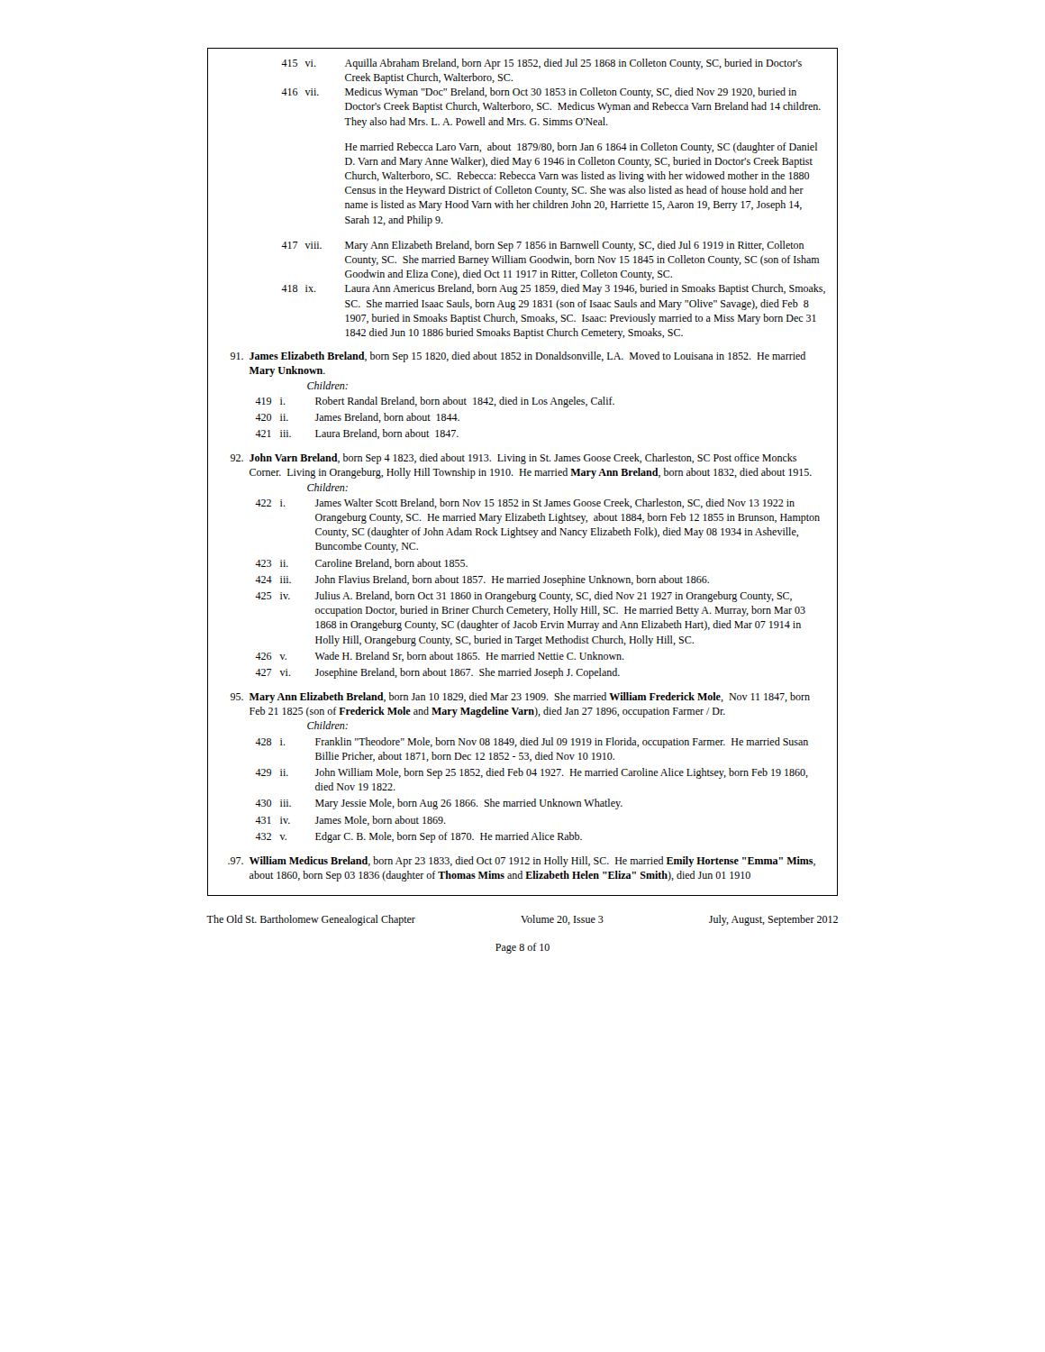| 415 | vi. | Aquilla Abraham Breland, born Apr 15 1852, died Jul 25 1868 in Colleton County, SC, buried in Doctor's Creek Baptist Church, Walterboro, SC. |
| 416 | vii. | Medicus Wyman "Doc" Breland, born Oct 30 1853 in Colleton County, SC, died Nov 29 1920, buried in Doctor's Creek Baptist Church, Walterboro, SC. Medicus Wyman and Rebecca Varn Breland had 14 children. They also had Mrs. L. A. Powell and Mrs. G. Simms O'Neal. He married Rebecca Laro Varn, about 1879/80, born Jan 6 1864 in Colleton County, SC (daughter of Daniel D. Varn and Mary Anne Walker), died May 6 1946 in Colleton County, SC, buried in Doctor's Creek Baptist Church, Walterboro, SC. Rebecca: Rebecca Varn was listed as living with her widowed mother in the 1880 Census in the Heyward District of Colleton County, SC. She was also listed as head of house hold and her name is listed as Mary Hood Varn with her children John 20, Harriette 15, Aaron 19, Berry 17, Joseph 14, Sarah 12, and Philip 9. |
| 417 | viii. | Mary Ann Elizabeth Breland, born Sep 7 1856 in Barnwell County, SC, died Jul 6 1919 in Ritter, Colleton County, SC. She married Barney William Goodwin, born Nov 15 1845 in Colleton County, SC (son of Isham Goodwin and Eliza Cone), died Oct 11 1917 in Ritter, Colleton County, SC. |
| 418 | ix. | Laura Ann Americus Breland, born Aug 25 1859, died May 3 1946, buried in Smoaks Baptist Church, Smoaks, SC. She married Isaac Sauls, born Aug 29 1831 (son of Isaac Sauls and Mary "Olive" Savage), died Feb 8 1907, buried in Smoaks Baptist Church, Smoaks, SC. Isaac: Previously married to a Miss Mary born Dec 31 1842 died Jun 10 1886 buried Smoaks Baptist Church Cemetery, Smoaks, SC. |
91. James Elizabeth Breland, born Sep 15 1820, died about 1852 in Donaldsonville, LA. Moved to Louisana in 1852. He married Mary Unknown.
Children:
| 419 | i. | Robert Randal Breland, born about 1842, died in Los Angeles, Calif. |
| 420 | ii. | James Breland, born about 1844. |
| 421 | iii. | Laura Breland, born about 1847. |
92. John Varn Breland, born Sep 4 1823, died about 1913. Living in St. James Goose Creek, Charleston, SC Post office Moncks Corner. Living in Orangeburg, Holly Hill Township in 1910. He married Mary Ann Breland, born about 1832, died about 1915.
Children:
| 422 | i. | James Walter Scott Breland, born Nov 15 1852 in St James Goose Creek, Charleston, SC, died Nov 13 1922 in Orangeburg County, SC. He married Mary Elizabeth Lightsey, about 1884, born Feb 12 1855 in Brunson, Hampton County, SC (daughter of John Adam Rock Lightsey and Nancy Elizabeth Folk), died May 08 1934 in Asheville, Buncombe County, NC. |
| 423 | ii. | Caroline Breland, born about 1855. |
| 424 | iii. | John Flavius Breland, born about 1857. He married Josephine Unknown, born about 1866. |
| 425 | iv. | Julius A. Breland, born Oct 31 1860 in Orangeburg County, SC, died Nov 21 1927 in Orangeburg County, SC, occupation Doctor, buried in Briner Church Cemetery, Holly Hill, SC. He married Betty A. Murray, born Mar 03 1868 in Orangeburg County, SC (daughter of Jacob Ervin Murray and Ann Elizabeth Hart), died Mar 07 1914 in Holly Hill, Orangeburg County, SC, buried in Target Methodist Church, Holly Hill, SC. |
| 426 | v. | Wade H. Breland Sr, born about 1865. He married Nettie C. Unknown. |
| 427 | vi. | Josephine Breland, born about 1867. She married Joseph J. Copeland. |
95. Mary Ann Elizabeth Breland, born Jan 10 1829, died Mar 23 1909. She married William Frederick Mole, Nov 11 1847, born Feb 21 1825 (son of Frederick Mole and Mary Magdeline Varn), died Jan 27 1896, occupation Farmer / Dr.
Children:
| 428 | i. | Franklin "Theodore" Mole, born Nov 08 1849, died Jul 09 1919 in Florida, occupation Farmer. He married Susan Billie Pricher, about 1871, born Dec 12 1852 - 53, died Nov 10 1910. |
| 429 | ii. | John William Mole, born Sep 25 1852, died Feb 04 1927. He married Caroline Alice Lightsey, born Feb 19 1860, died Nov 19 1822. |
| 430 | iii. | Mary Jessie Mole, born Aug 26 1866. She married Unknown Whatley. |
| 431 | iv. | James Mole, born about 1869. |
| 432 | v. | Edgar C. B. Mole, born Sep of 1870. He married Alice Rabb. |
.97. William Medicus Breland, born Apr 23 1833, died Oct 07 1912 in Holly Hill, SC. He married Emily Hortense "Emma" Mims, about 1860, born Sep 03 1836 (daughter of Thomas Mims and Elizabeth Helen "Eliza" Smith), died Jun 01 1910
The Old St. Bartholomew Genealogical Chapter Volume 20, Issue 3 July, August, September 2012
Page 8 of 10